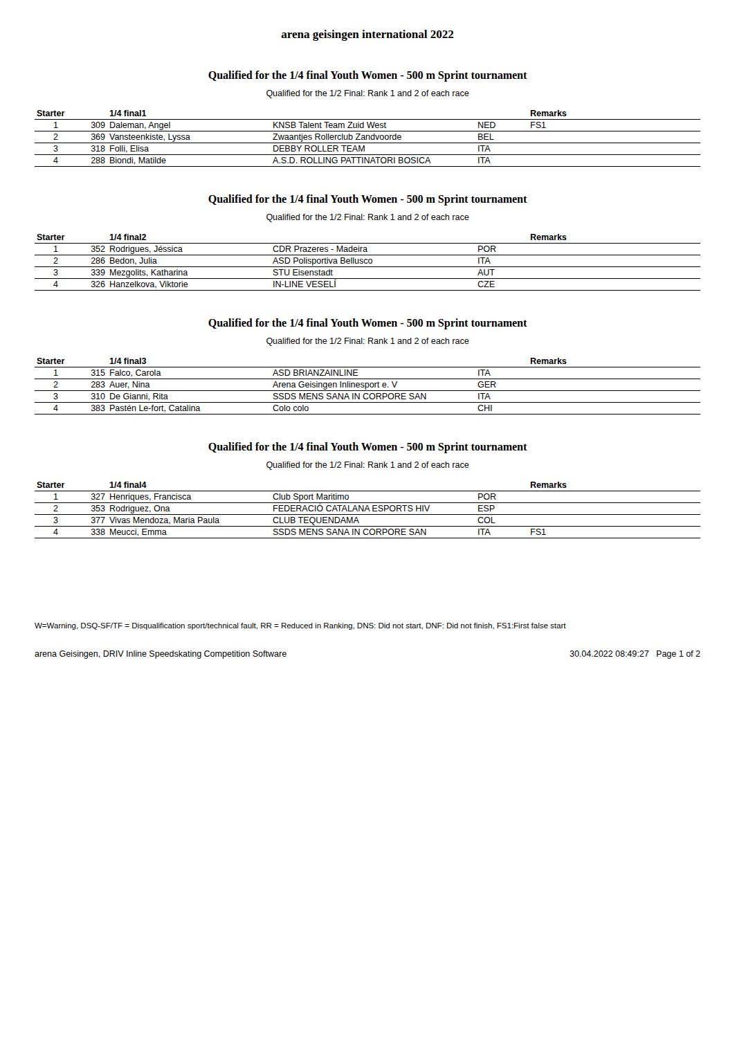arena geisingen international 2022
Qualified for the 1/4 final Youth Women - 500 m Sprint tournament
Qualified for the 1/2 Final: Rank 1 and 2 of each race
| Starter | | 1/4 final1 | | | Remarks |
| --- | --- | --- | --- | --- | --- |
| 1 | 309 | Daleman, Angel | KNSB Talent Team Zuid West | NED | FS1 |
| 2 | 369 | Vansteenkiste, Lyssa | Zwaantjes Rollerclub Zandvoorde | BEL | |
| 3 | 318 | Folli, Elisa | DEBBY ROLLER TEAM | ITA | |
| 4 | 288 | Biondi, Matilde | A.S.D. ROLLING PATTINATORI BOSIC A | ITA | |
Qualified for the 1/4 final Youth Women - 500 m Sprint tournament
Qualified for the 1/2 Final: Rank 1 and 2 of each race
| Starter | | 1/4 final2 | | | Remarks |
| --- | --- | --- | --- | --- | --- |
| 1 | 352 | Rodrigues, Jéssica | CDR Prazeres - Madeira | POR | |
| 2 | 286 | Bedon, Julia | ASD Polisportiva Bellusco | ITA | |
| 3 | 339 | Mezgolits, Katharina | STU Eisenstadt | AUT | |
| 4 | 326 | Hanzelkova, Viktorie | IN-LINE VESELÍ | CZE | |
Qualified for the 1/4 final Youth Women - 500 m Sprint tournament
Qualified for the 1/2 Final: Rank 1 and 2 of each race
| Starter | | 1/4 final3 | | | Remarks |
| --- | --- | --- | --- | --- | --- |
| 1 | 315 | Falco, Carola | ASD BRIANZAINLINE | ITA | |
| 2 | 283 | Auer, Nina | Arena Geisingen Inlinesport e. V | GER | |
| 3 | 310 | De Gianni, Rita | SSDS MENS SANA IN CORPORE SAN | ITA | |
| 4 | 383 | Pastén Le-fort, Catalina | Colo colo | CHI | |
Qualified for the 1/4 final Youth Women - 500 m Sprint tournament
Qualified for the 1/2 Final: Rank 1 and 2 of each race
| Starter | | 1/4 final4 | | | Remarks |
| --- | --- | --- | --- | --- | --- |
| 1 | 327 | Henriques, Francisca | Club Sport Maritimo | POR | |
| 2 | 353 | Rodriguez, Ona | FEDERACIÓ CATALANA ESPORTS HI V | ESP | |
| 3 | 377 | Vivas Mendoza, Maria Paula | CLUB TEQUENDAMA | COL | |
| 4 | 338 | Meucci, Emma | SSDS MENS SANA IN CORPORE SAN | ITA | FS1 |
W=Warning, DSQ-SF/TF = Disqualification sport/technical fault, RR = Reduced in Ranking, DNS: Did not start, DNF: Did not finish, FS1:First false start
arena Geisingen, DRIV Inline Speedskating Competition Software 30.04.2022 08:49:27 Page 1 of 2